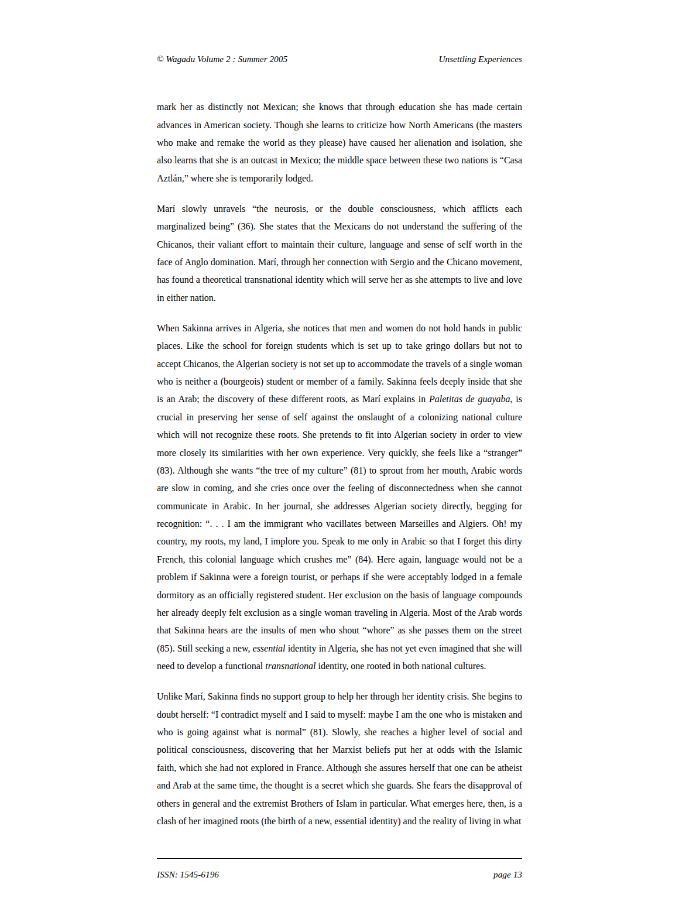© Wagadu Volume 2 : Summer 2005
Unsettling Experiences
mark her as distinctly not Mexican; she knows that through education she has made certain advances in American society. Though she learns to criticize how North Americans (the masters who make and remake the world as they please) have caused her alienation and isolation, she also learns that she is an outcast in Mexico; the middle space between these two nations is “Casa Aztlán,” where she is temporarily lodged.
Marí slowly unravels “the neurosis, or the double consciousness, which afflicts each marginalized being” (36). She states that the Mexicans do not understand the suffering of the Chicanos, their valiant effort to maintain their culture, language and sense of self worth in the face of Anglo domination. Marí, through her connection with Sergio and the Chicano movement, has found a theoretical transnational identity which will serve her as she attempts to live and love in either nation.
When Sakinna arrives in Algeria, she notices that men and women do not hold hands in public places. Like the school for foreign students which is set up to take gringo dollars but not to accept Chicanos, the Algerian society is not set up to accommodate the travels of a single woman who is neither a (bourgeois) student or member of a family. Sakinna feels deeply inside that she is an Arab; the discovery of these different roots, as Marí explains in Paletitas de guayaba, is crucial in preserving her sense of self against the onslaught of a colonizing national culture which will not recognize these roots. She pretends to fit into Algerian society in order to view more closely its similarities with her own experience. Very quickly, she feels like a “stranger” (83). Although she wants “the tree of my culture” (81) to sprout from her mouth, Arabic words are slow in coming, and she cries once over the feeling of disconnectedness when she cannot communicate in Arabic. In her journal, she addresses Algerian society directly, begging for recognition: “. . . I am the immigrant who vacillates between Marseilles and Algiers. Oh! my country, my roots, my land, I implore you. Speak to me only in Arabic so that I forget this dirty French, this colonial language which crushes me” (84). Here again, language would not be a problem if Sakinna were a foreign tourist, or perhaps if she were acceptably lodged in a female dormitory as an officially registered student. Her exclusion on the basis of language compounds her already deeply felt exclusion as a single woman traveling in Algeria. Most of the Arab words that Sakinna hears are the insults of men who shout “whore” as she passes them on the street (85). Still seeking a new, essential identity in Algeria, she has not yet even imagined that she will need to develop a functional transnational identity, one rooted in both national cultures.
Unlike Marí, Sakinna finds no support group to help her through her identity crisis. She begins to doubt herself: “I contradict myself and I said to myself: maybe I am the one who is mistaken and who is going against what is normal” (81). Slowly, she reaches a higher level of social and political consciousness, discovering that her Marxist beliefs put her at odds with the Islamic faith, which she had not explored in France. Although she assures herself that one can be atheist and Arab at the same time, the thought is a secret which she guards. She fears the disapproval of others in general and the extremist Brothers of Islam in particular. What emerges here, then, is a clash of her imagined roots (the birth of a new, essential identity) and the reality of living in what
ISSN: 1545-6196
page 13